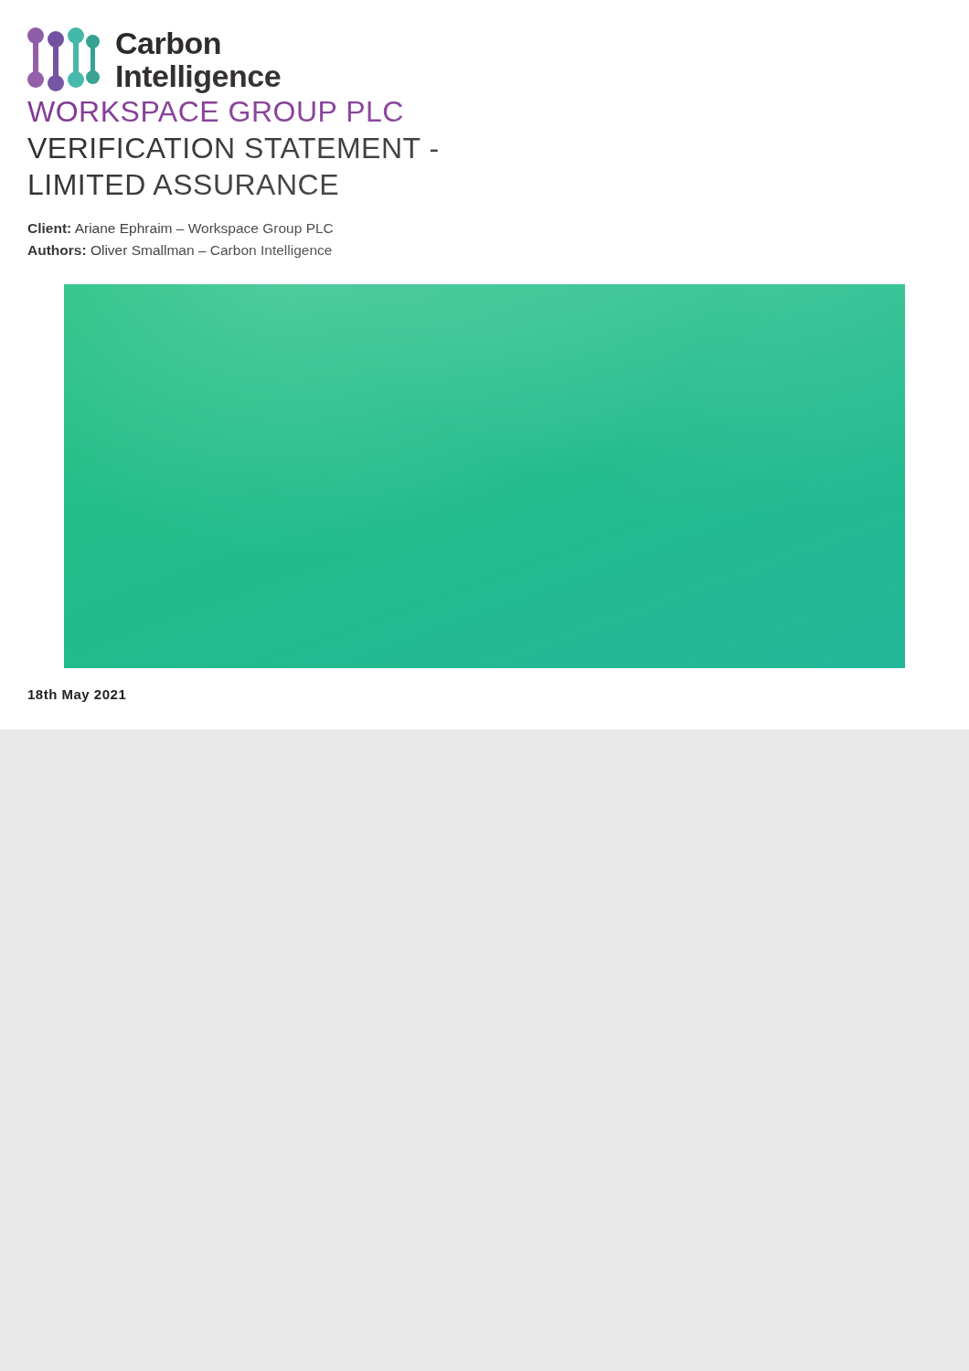Carbon
Intelligence
WORKSPACE GROUP PLC VERIFICATION STATEMENT -
LIMITED ASSURANCE
Client: Ariane Ephraim – Workspace Group PLC
Authors: Oliver Smallman – Carbon Intelligence
18th May 2021